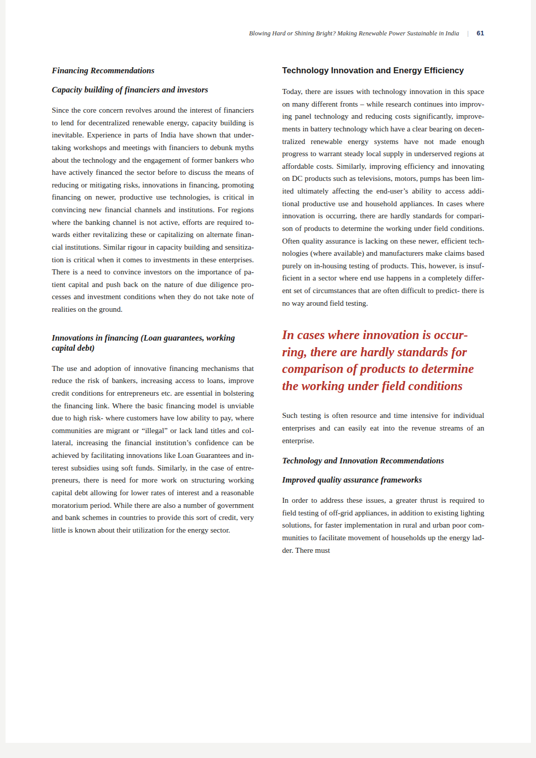Blowing Hard or Shining Bright? Making Renewable Power Sustainable in India | 61
Financing Recommendations
Capacity building of financiers and investors
Since the core concern revolves around the interest of financiers to lend for decentralized renewable energy, capacity building is inevitable. Experience in parts of India have shown that undertaking workshops and meetings with financiers to debunk myths about the technology and the engagement of former bankers who have actively financed the sector before to discuss the means of reducing or mitigating risks, innovations in financing, promoting financing on newer, productive use technologies, is critical in convincing new financial channels and institutions. For regions where the banking channel is not active, efforts are required towards either revitalizing these or capitalizing on alternate financial institutions. Similar rigour in capacity building and sensitization is critical when it comes to investments in these enterprises. There is a need to convince investors on the importance of patient capital and push back on the nature of due diligence processes and investment conditions when they do not take note of realities on the ground.
Innovations in financing (Loan guarantees, working capital debt)
The use and adoption of innovative financing mechanisms that reduce the risk of bankers, increasing access to loans, improve credit conditions for entrepreneurs etc. are essential in bolstering the financing link. Where the basic financing model is unviable due to high risk- where customers have low ability to pay, where communities are migrant or “illegal” or lack land titles and collateral, increasing the financial institution’s confidence can be achieved by facilitating innovations like Loan Guarantees and interest subsidies using soft funds. Similarly, in the case of entrepreneurs, there is need for more work on structuring working capital debt allowing for lower rates of interest and a reasonable moratorium period. While there are also a number of government and bank schemes in countries to provide this sort of credit, very little is known about their utilization for the energy sector.
Technology Innovation and Energy Efficiency
Today, there are issues with technology innovation in this space on many different fronts – while research continues into improving panel technology and reducing costs significantly, improvements in battery technology which have a clear bearing on decentralized renewable energy systems have not made enough progress to warrant steady local supply in underserved regions at affordable costs. Similarly, improving efficiency and innovating on DC products such as televisions, motors, pumps has been limited ultimately affecting the end-user’s ability to access additional productive use and household appliances. In cases where innovation is occurring, there are hardly standards for comparison of products to determine the working under field conditions. Often quality assurance is lacking on these newer, efficient technologies (where available) and manufacturers make claims based purely on in-housing testing of products. This, however, is insufficient in a sector where end use happens in a completely different set of circumstances that are often difficult to predict- there is no way around field testing.
In cases where innovation is occurring, there are hardly standards for comparison of products to determine the working under field conditions
Such testing is often resource and time intensive for individual enterprises and can easily eat into the revenue streams of an enterprise.
Technology and Innovation Recommendations
Improved quality assurance frameworks
In order to address these issues, a greater thrust is required to field testing of off-grid appliances, in addition to existing lighting solutions, for faster implementation in rural and urban poor communities to facilitate movement of households up the energy ladder. There must